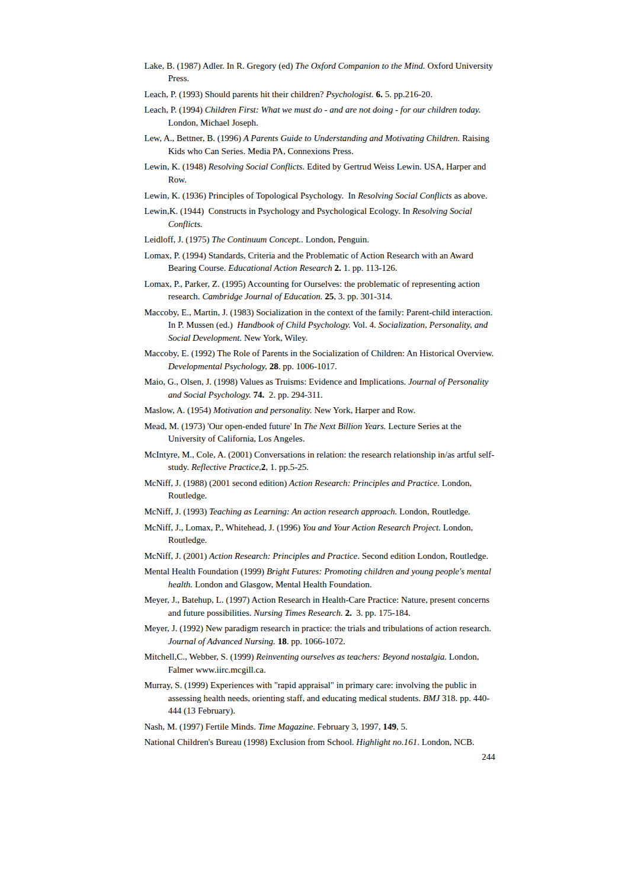Lake, B. (1987) Adler. In R. Gregory (ed) The Oxford Companion to the Mind. Oxford University Press.
Leach, P. (1993) Should parents hit their children? Psychologist. 6. 5. pp.216-20.
Leach, P. (1994) Children First: What we must do - and are not doing - for our children today. London, Michael Joseph.
Lew, A., Bettner, B. (1996) A Parents Guide to Understanding and Motivating Children. Raising Kids who Can Series. Media PA, Connexions Press.
Lewin, K. (1948) Resolving Social Conflicts. Edited by Gertrud Weiss Lewin. USA, Harper and Row.
Lewin, K. (1936) Principles of Topological Psychology. In Resolving Social Conflicts as above.
Lewin,K. (1944) Constructs in Psychology and Psychological Ecology. In Resolving Social Conflicts.
Leidloff, J. (1975) The Continuum Concept.. London, Penguin.
Lomax, P. (1994) Standards, Criteria and the Problematic of Action Research with an Award Bearing Course. Educational Action Research 2. 1. pp. 113-126.
Lomax, P., Parker, Z. (1995) Accounting for Ourselves: the problematic of representing action research. Cambridge Journal of Education. 25, 3. pp. 301-314.
Maccoby, E., Martin, J. (1983) Socialization in the context of the family: Parent-child interaction. In P. Mussen (ed.) Handbook of Child Psychology. Vol. 4. Socialization, Personality, and Social Development. New York, Wiley.
Maccoby, E. (1992) The Role of Parents in the Socialization of Children: An Historical Overview. Developmental Psychology, 28. pp. 1006-1017.
Maio, G., Olsen, J. (1998) Values as Truisms: Evidence and Implications. Journal of Personality and Social Psychology. 74. 2. pp. 294-311.
Maslow, A. (1954) Motivation and personality. New York, Harper and Row.
Mead, M. (1973) 'Our open-ended future' In The Next Billion Years. Lecture Series at the University of California, Los Angeles.
McIntyre, M., Cole, A. (2001) Conversations in relation: the research relationship in/as artful self-study. Reflective Practice, 2, 1. pp.5-25.
McNiff, J. (1988) (2001 second edition) Action Research: Principles and Practice. London, Routledge.
McNiff, J. (1993) Teaching as Learning: An action research approach. London, Routledge.
McNiff, J., Lomax, P., Whitehead, J. (1996) You and Your Action Research Project. London, Routledge.
McNiff, J. (2001) Action Research: Principles and Practice. Second edition London, Routledge.
Mental Health Foundation (1999) Bright Futures: Promoting children and young people's mental health. London and Glasgow, Mental Health Foundation.
Meyer, J., Batehup, L. (1997) Action Research in Health-Care Practice: Nature, present concerns and future possibilities. Nursing Times Research. 2. 3. pp. 175-184.
Meyer, J. (1992) New paradigm research in practice: the trials and tribulations of action research. Journal of Advanced Nursing. 18. pp. 1066-1072.
Mitchell,C., Webber, S. (1999) Reinventing ourselves as teachers: Beyond nostalgia. London, Falmer www.iirc.mcgill.ca.
Murray, S. (1999) Experiences with "rapid appraisal" in primary care: involving the public in assessing health needs, orienting staff, and educating medical students. BMJ 318. pp. 440-444 (13 February).
Nash, M. (1997) Fertile Minds. Time Magazine. February 3, 1997, 149, 5.
National Children's Bureau (1998) Exclusion from School. Highlight no.161. London, NCB.
244